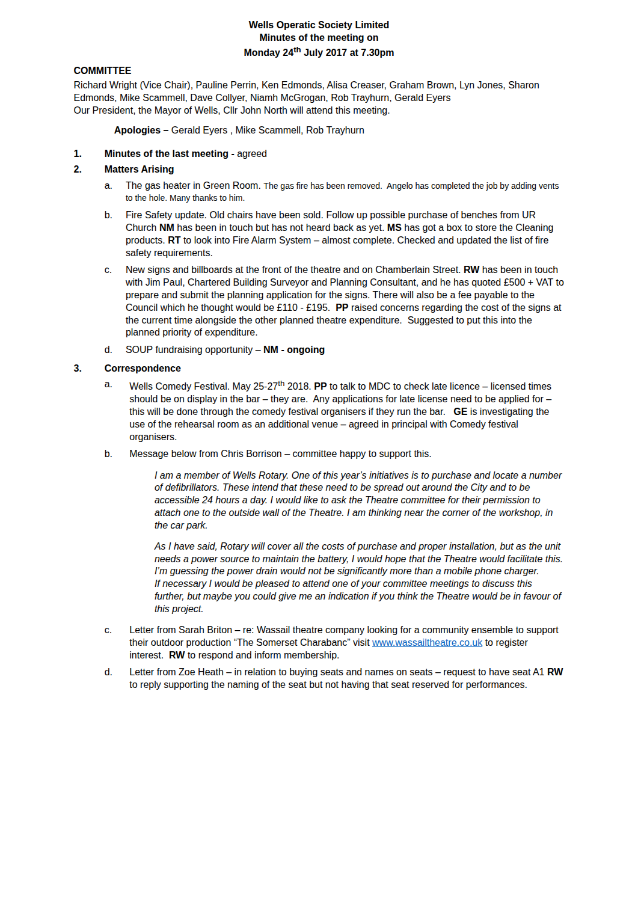Wells Operatic Society Limited
Minutes of the meeting on
Monday 24th July 2017 at 7.30pm
COMMITTEE
Richard Wright (Vice Chair), Pauline Perrin, Ken Edmonds, Alisa Creaser, Graham Brown, Lyn Jones, Sharon Edmonds, Mike Scammell, Dave Collyer, Niamh McGrogan, Rob Trayhurn, Gerald Eyers
Our President, the Mayor of Wells, Cllr John North will attend this meeting.
Apologies – Gerald Eyers , Mike Scammell, Rob Trayhurn
Minutes of the last meeting - agreed
Matters Arising
The gas heater in Green Room. The gas fire has been removed. Angelo has completed the job by adding vents to the hole. Many thanks to him.
Fire Safety update. Old chairs have been sold. Follow up possible purchase of benches from UR Church NM has been in touch but has not heard back as yet. MS has got a box to store the Cleaning products. RT to look into Fire Alarm System – almost complete. Checked and updated the list of fire safety requirements.
New signs and billboards at the front of the theatre and on Chamberlain Street. RW has been in touch with Jim Paul, Chartered Building Surveyor and Planning Consultant, and he has quoted £500 + VAT to prepare and submit the planning application for the signs. There will also be a fee payable to the Council which he thought would be £110 - £195. PP raised concerns regarding the cost of the signs at the current time alongside the other planned theatre expenditure. Suggested to put this into the planned priority of expenditure.
SOUP fundraising opportunity – NM - ongoing
Correspondence
Wells Comedy Festival. May 25-27th 2018. PP to talk to MDC to check late licence – licensed times should be on display in the bar – they are. Any applications for late license need to be applied for – this will be done through the comedy festival organisers if they run the bar. GE is investigating the use of the rehearsal room as an additional venue – agreed in principal with Comedy festival organisers.
Message below from Chris Borrison – committee happy to support this.
I am a member of Wells Rotary. One of this year’s initiatives is to purchase and locate a number of defibrillators. These intend that these need to be spread out around the City and to be accessible 24 hours a day. I would like to ask the Theatre committee for their permission to attach one to the outside wall of the Theatre. I am thinking near the corner of the workshop, in the car park.
As I have said, Rotary will cover all the costs of purchase and proper installation, but as the unit needs a power source to maintain the battery, I would hope that the Theatre would facilitate this. I’m guessing the power drain would not be significantly more than a mobile phone charger.
If necessary I would be pleased to attend one of your committee meetings to discuss this further, but maybe you could give me an indication if you think the Theatre would be in favour of this project.
Letter from Sarah Briton – re: Wassail theatre company looking for a community ensemble to support their outdoor production “The Somerset Charabanc” visit www.wassailtheatre.co.uk to register interest. RW to respond and inform membership.
Letter from Zoe Heath – in relation to buying seats and names on seats – request to have seat A1 RW to reply supporting the naming of the seat but not having that seat reserved for performances.